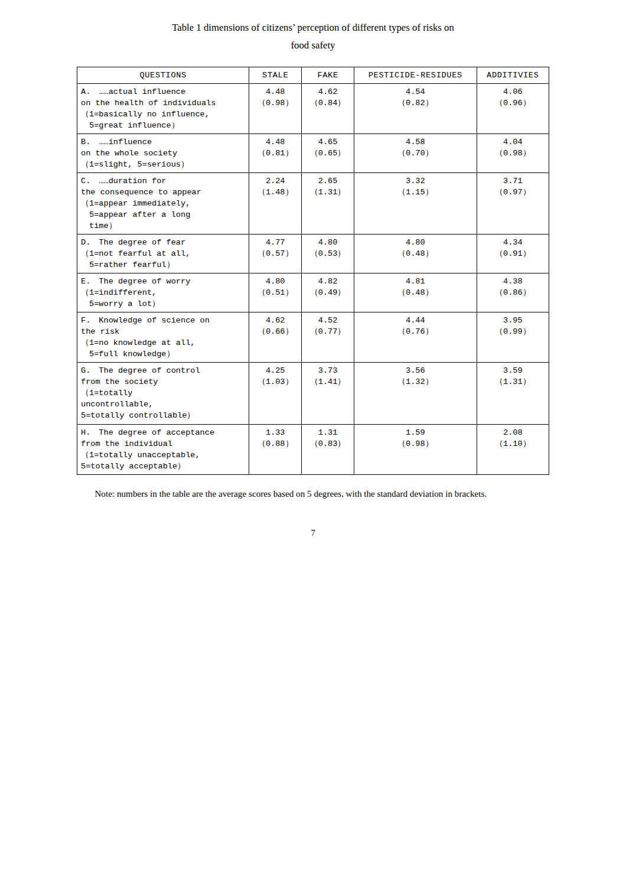Table 1 dimensions of citizens’ perception of different types of risks on
food safety
| QUESTIONS | STALE | FAKE | PESTICIDE-RESIDUES | ADDITIVIES |
| --- | --- | --- | --- | --- |
| A. ……actual influence on the health of individuals （1=basically no influence, 5=great influence） | 4.48 （0.98） | 4.62 （0.84） | 4.54 （0.82） | 4.06 （0.96） |
| B. ……influence on the whole society （1=slight, 5=serious） | 4.48 （0.81） | 4.65 （0.65） | 4.58 （0.70） | 4.04 （0.98） |
| C. ……duration for the consequence to appear （1=appear immediately, 5=appear after a long time） | 2.24 （1.48） | 2.65 （1.31） | 3.32 （1.15） | 3.71 （0.97） |
| D. The degree of fear （1=not fearful at all, 5=rather fearful） | 4.77 （0.57） | 4.80 （0.53） | 4.80 （0.48） | 4.34 （0.91） |
| E. The degree of worry （1=indifferent, 5=worry a lot） | 4.80 （0.51） | 4.82 （0.49） | 4.81 （0.48） | 4.38 （0.86） |
| F. Knowledge of science on the risk （1=no knowledge at all, 5=full knowledge） | 4.62 （0.66） | 4.52 （0.77） | 4.44 （0.76） | 3.95 （0.99） |
| G. The degree of control from the society （1=totally uncontrollable, 5=totally controllable） | 4.25 （1.03） | 3.73 （1.41） | 3.56 （1.32） | 3.59 （1.31） |
| H. The degree of acceptance from the individual （1=totally unacceptable, 5=totally acceptable） | 1.33 （0.88） | 1.31 （0.83） | 1.59 （0.98） | 2.08 （1.10） |
Note: numbers in the table are the average scores based on 5 degrees, with the standard deviation in brackets.
7